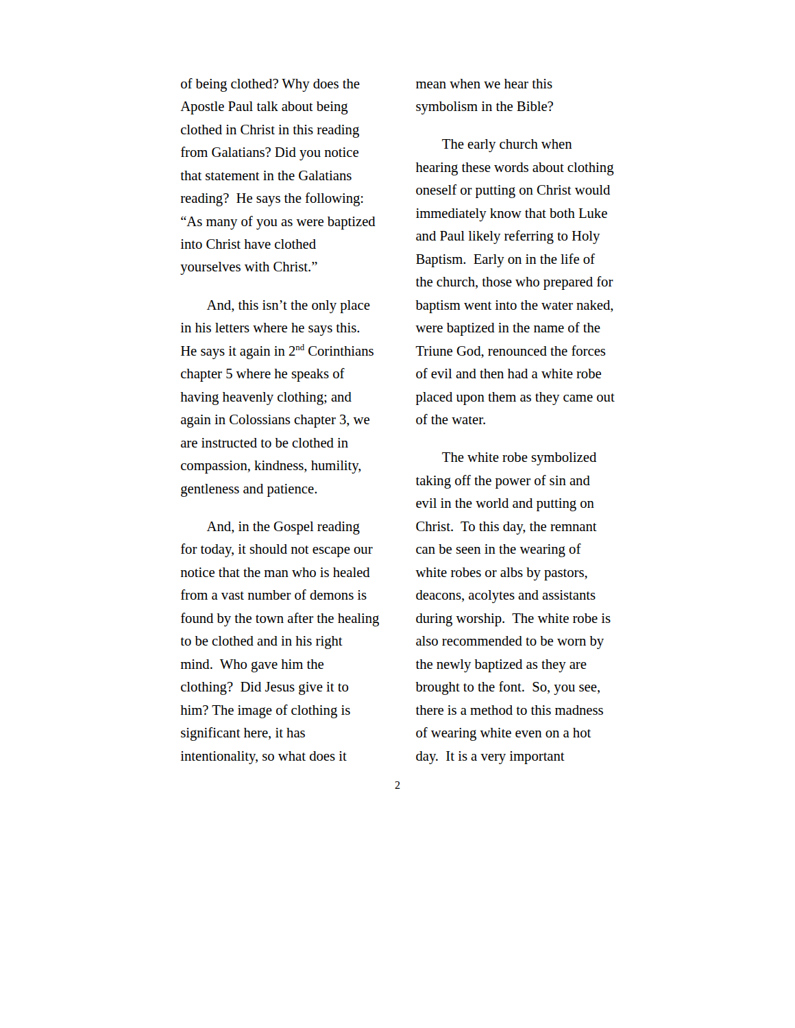of being clothed? Why does the Apostle Paul talk about being clothed in Christ in this reading from Galatians? Did you notice that statement in the Galatians reading? He says the following: “As many of you as were baptized into Christ have clothed yourselves with Christ.”
And, this isn’t the only place in his letters where he says this. He says it again in 2nd Corinthians chapter 5 where he speaks of having heavenly clothing; and again in Colossians chapter 3, we are instructed to be clothed in compassion, kindness, humility, gentleness and patience.
And, in the Gospel reading for today, it should not escape our notice that the man who is healed from a vast number of demons is found by the town after the healing to be clothed and in his right mind. Who gave him the clothing? Did Jesus give it to him? The image of clothing is significant here, it has intentionality, so what does it mean when we hear this symbolism in the Bible?
The early church when hearing these words about clothing oneself or putting on Christ would immediately know that both Luke and Paul likely referring to Holy Baptism. Early on in the life of the church, those who prepared for baptism went into the water naked, were baptized in the name of the Triune God, renounced the forces of evil and then had a white robe placed upon them as they came out of the water.
The white robe symbolized taking off the power of sin and evil in the world and putting on Christ. To this day, the remnant can be seen in the wearing of white robes or albs by pastors, deacons, acolytes and assistants during worship. The white robe is also recommended to be worn by the newly baptized as they are brought to the font. So, you see, there is a method to this madness of wearing white even on a hot day. It is a very important
2